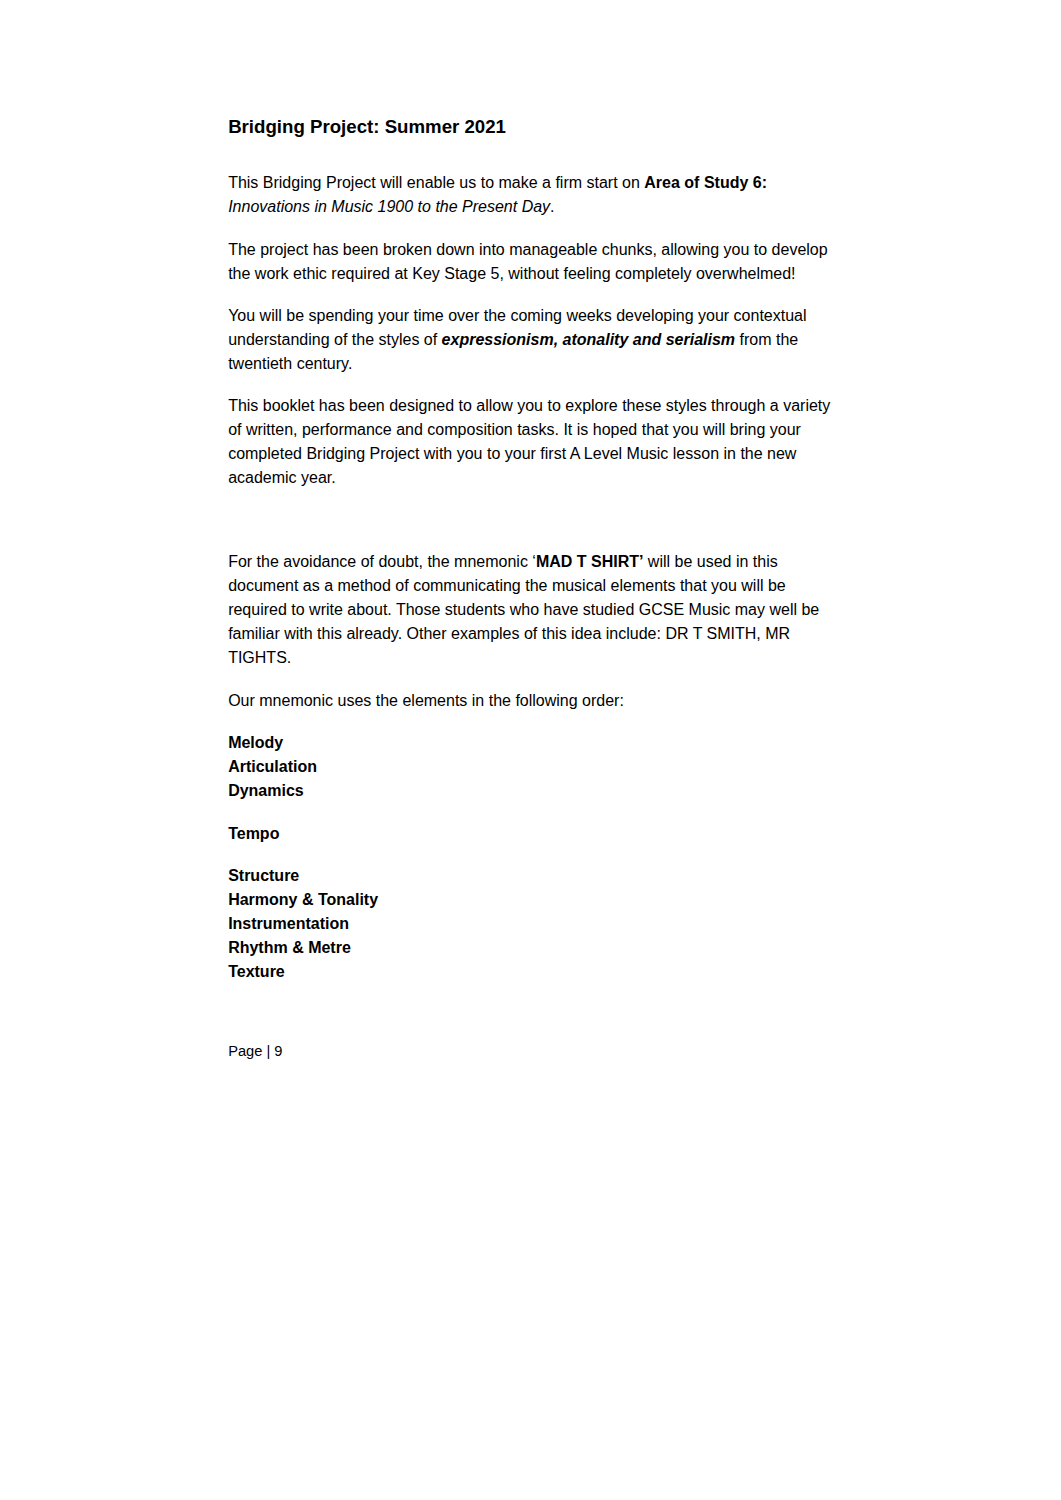Bridging Project: Summer 2021
This Bridging Project will enable us to make a firm start on Area of Study 6: Innovations in Music 1900 to the Present Day.
The project has been broken down into manageable chunks, allowing you to develop the work ethic required at Key Stage 5, without feeling completely overwhelmed!
You will be spending your time over the coming weeks developing your contextual understanding of the styles of expressionism, atonality and serialism from the twentieth century.
This booklet has been designed to allow you to explore these styles through a variety of written, performance and composition tasks. It is hoped that you will bring your completed Bridging Project with you to your first A Level Music lesson in the new academic year.
For the avoidance of doubt, the mnemonic ‘MAD T SHIRT’ will be used in this document as a method of communicating the musical elements that you will be required to write about. Those students who have studied GCSE Music may well be familiar with this already. Other examples of this idea include: DR T SMITH, MR TIGHTS.
Our mnemonic uses the elements in the following order:
Melody
Articulation
Dynamics
Tempo
Structure
Harmony & Tonality
Instrumentation
Rhythm & Metre
Texture
Page | 9